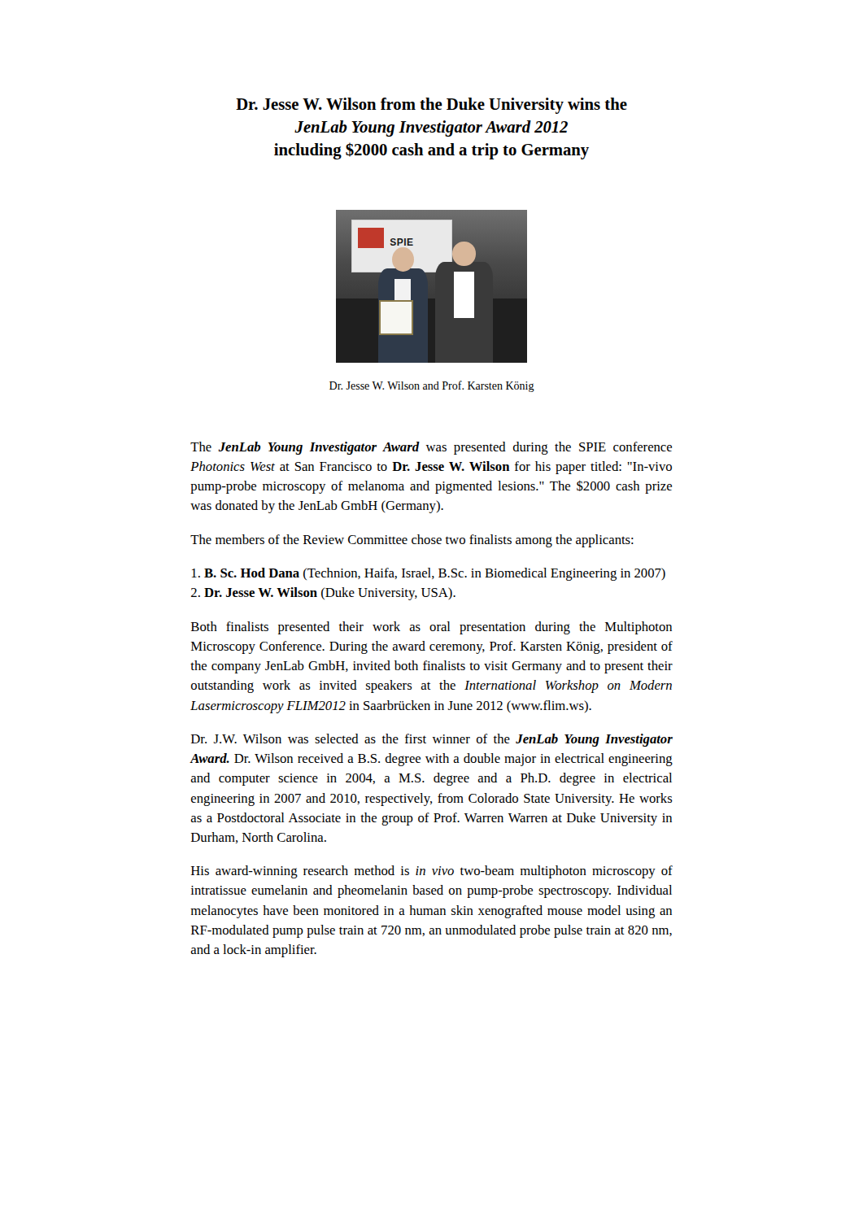Dr. Jesse W. Wilson from the Duke University wins the
JenLab Young Investigator Award 2012
including $2000 cash and a trip to Germany
SPIE
Dr. Jesse W. Wilson and Prof. Karsten König
The JenLab Young Investigator Award was presented during the SPIE conference Photonics West at San Francisco to Dr. Jesse W. Wilson for his paper titled: "In-vivo pump-probe microscopy of melanoma and pigmented lesions." The $2000 cash prize was donated by the JenLab GmbH (Germany).
The members of the Review Committee chose two finalists among the applicants:
1. B. Sc. Hod Dana (Technion, Haifa, Israel, B.Sc. in Biomedical Engineering in 2007)
2. Dr. Jesse W. Wilson (Duke University, USA).
Both finalists presented their work as oral presentation during the Multiphoton Microscopy Conference. During the award ceremony, Prof. Karsten König, president of the company JenLab GmbH, invited both finalists to visit Germany and to present their outstanding work as invited speakers at the International Workshop on Modern Lasermicroscopy FLIM2012 in Saarbrücken in June 2012 (www.flim.ws).
Dr. J.W. Wilson was selected as the first winner of the JenLab Young Investigator Award. Dr. Wilson received a B.S. degree with a double major in electrical engineering and computer science in 2004, a M.S. degree and a Ph.D. degree in electrical engineering in 2007 and 2010, respectively, from Colorado State University. He works as a Postdoctoral Associate in the group of Prof. Warren Warren at Duke University in Durham, North Carolina.
His award-winning research method is in vivo two-beam multiphoton microscopy of intratissue eumelanin and pheomelanin based on pump-probe spectroscopy. Individual melanocytes have been monitored in a human skin xenografted mouse model using an RF-modulated pump pulse train at 720 nm, an unmodulated probe pulse train at 820 nm, and a lock-in amplifier.